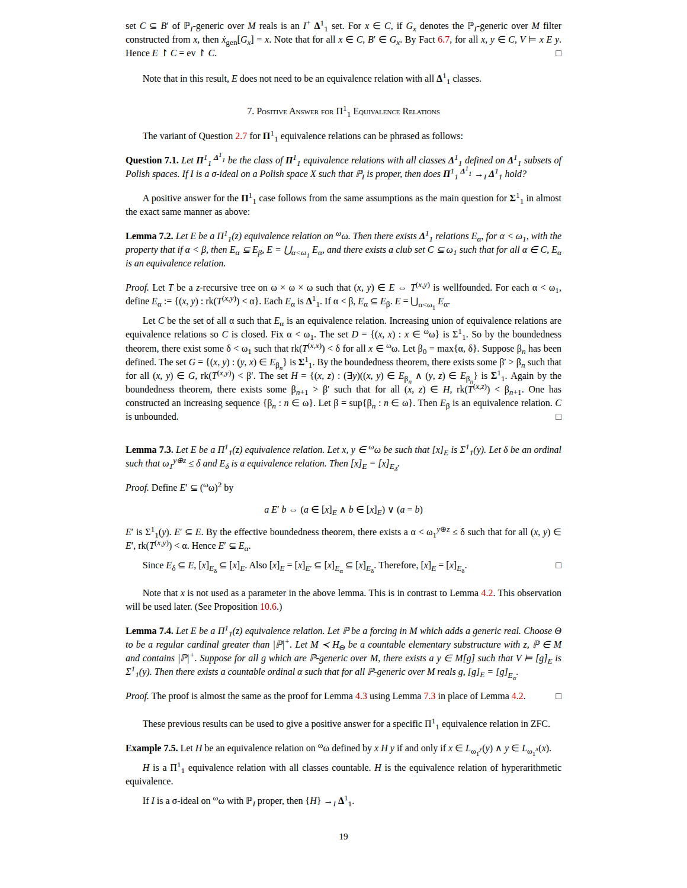set C ⊆ B′ of ℙI-generic over M reals is an I+ Δ11 set. For x ∈ C, if Gx denotes the ℙI-generic over M filter constructed from x, then ẋgen[Gx] = x. Note that for all x ∈ C, B′ ∈ Gx. By Fact 6.7, for all x, y ∈ C, V ⊨ x E y. Hence E ↾ C = ev ↾ C. □
Note that in this result, E does not need to be an equivalence relation with all Δ11 classes.
7. Positive Answer for Π11 Equivalence Relations
The variant of Question 2.7 for Π11 equivalence relations can be phrased as follows:
Question 7.1. Let Π11 Δ11 be the class of Π11 equivalence relations with all classes Δ11 defined on Δ11 subsets of Polish spaces. If I is a σ-ideal on a Polish space X such that ℙI is proper, then does Π11 Δ11 →I Δ11 hold?
A positive answer for the Π11 case follows from the same assumptions as the main question for Σ11 in almost the exact same manner as above:
Lemma 7.2. Let E be a Π11(z) equivalence relation on ωω. Then there exists Δ11 relations Eα, for α < ω1, with the property that if α < β, then Eα ⊆ Eβ, E = ⋃α<ω1 Eα, and there exists a club set C ⊆ ω1 such that for all α ∈ C, Eα is an equivalence relation.
Proof. Let T be a z-recursive tree on ω × ω × ω such that (x, y) ∈ E ⇔ T(x,y) is wellfounded. For each α < ω1, define Eα := {(x, y) : rk(T(x,y)) < α}. Each Eα is Δ11. If α < β, Eα ⊆ Eβ. E = ⋃α<ω1 Eα.
Let C be the set of all α such that Eα is an equivalence relation. Increasing union of equivalence relations are equivalence relations so C is closed. Fix α < ω1. The set D = {(x, x) : x ∈ ωω} is Σ11. So by the boundedness theorem, there exist some δ < ω1 such that rk(T(x,x)) < δ for all x ∈ ωω. Let β0 = max{α, δ}. Suppose βn has been defined. The set G = {(x, y) : (y, x) ∈ Eβn} is Σ11. By the boundedness theorem, there exists some β′ > βn such that for all (x, y) ∈ G, rk(T(x,y)) < β′. The set H = {(x, z) : (∃y)((x, y) ∈ Eβn ∧ (y, z) ∈ Eβn} is Σ11. Again by the boundedness theorem, there exists some βn+1 > β′ such that for all (x, z) ∈ H, rk(T(x,z)) < βn+1. One has constructed an increasing sequence {βn : n ∈ ω}. Let β = sup{βn : n ∈ ω}. Then Eβ is an equivalence relation. C is unbounded. □
Lemma 7.3. Let E be a Π11(z) equivalence relation. Let x, y ∈ ωω be such that [x]E is Σ11(y). Let δ be an ordinal such that ω1y⊕z ≤ δ and Eδ is a equivalence relation. Then [x]E = [x]Eδ.
Proof. Define E′ ⊆ (ωω)2 by
a E′ b ⇔ (a ∈ [x]E ∧ b ∈ [x]E) ∨ (a = b)
E′ is Σ11(y). E′ ⊆ E. By the effective boundedness theorem, there exists a α < ω1y⊕z ≤ δ such that for all (x, y) ∈ E′, rk(T(x,y)) < α. Hence E′ ⊆ Eα.
Since Eδ ⊆ E, [x]Eδ ⊆ [x]E. Also [x]E = [x]E′ ⊆ [x]Eα ⊆ [x]Eδ. Therefore, [x]E = [x]Eδ. □
Note that x is not used as a parameter in the above lemma. This is in contrast to Lemma 4.2. This observation will be used later. (See Proposition 10.6.)
Lemma 7.4. Let E be a Π11(z) equivalence relation. Let ℙ be a forcing in M which adds a generic real. Choose Θ to be a regular cardinal greater than |ℙ|+. Let M ≺ HΘ be a countable elementary substructure with z, ℙ ∈ M and contains |ℙ|+. Suppose for all g which are ℙ-generic over M, there exists a y ∈ M[g] such that V ⊨ [g]E is Σ11(y). Then there exists a countable ordinal α such that for all ℙ-generic over M reals g, [g]E = [g]Eα.
Proof. The proof is almost the same as the proof for Lemma 4.3 using Lemma 7.3 in place of Lemma 4.2. □
These previous results can be used to give a positive answer for a specific Π11 equivalence relation in ZFC.
Example 7.5. Let H be an equivalence relation on ωω defined by x H y if and only if x ∈ Lω1y(y) ∧ y ∈ Lω1x(x).
H is a Π11 equivalence relation with all classes countable. H is the equivalence relation of hyperarithmetic equivalence.
If I is a σ-ideal on ωω with ℙI proper, then {H} →I Δ11.
19